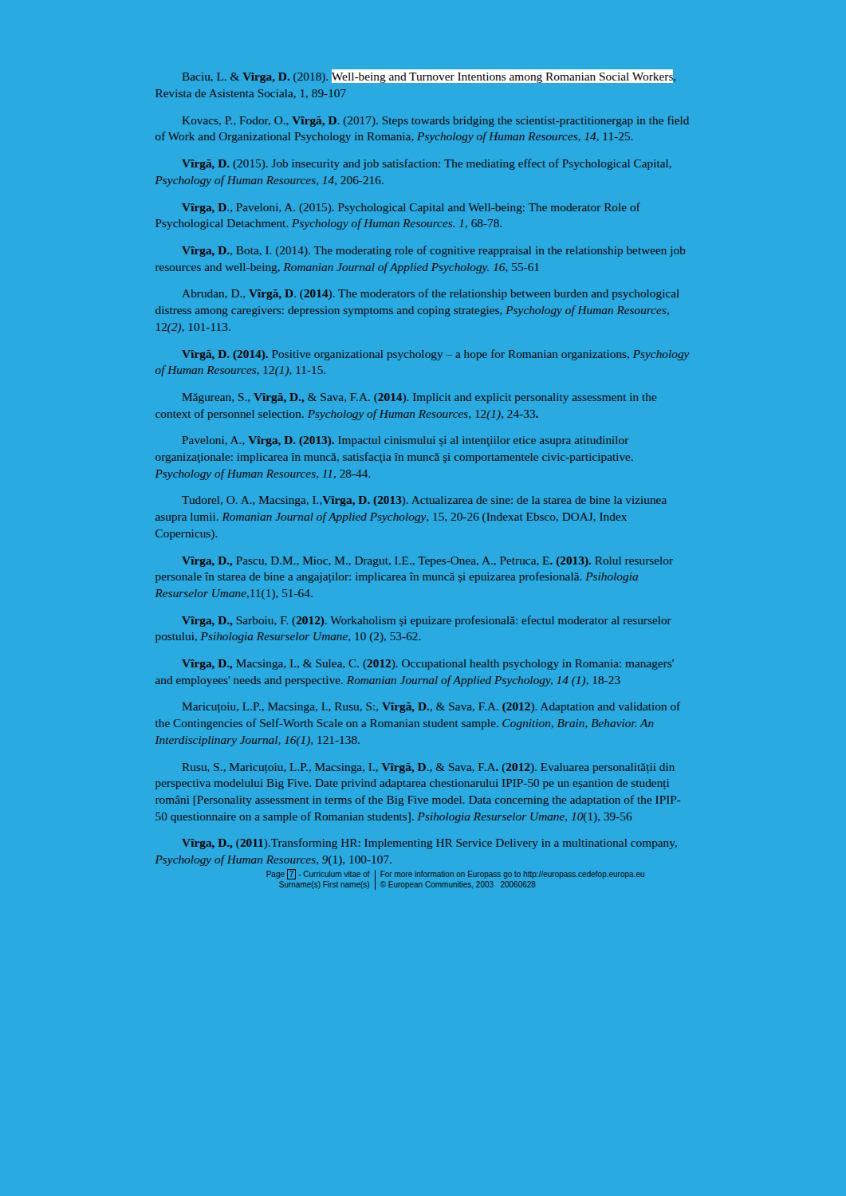Baciu, L. & Virga, D. (2018). Well-being and Turnover Intentions among Romanian Social Workers, Revista de Asistenta Sociala, 1, 89-107
Kovacs, P., Fodor, O., Vîrgă, D. (2017). Steps towards bridging the scientist-practitionergap in the field of Work and Organizational Psychology in Romania, Psychology of Human Resources, 14, 11-25.
Vîrgă, D. (2015). Job insecurity and job satisfaction: The mediating effect of Psychological Capital, Psychology of Human Resources, 14, 206-216.
Vîrga, D., Paveloni, A. (2015). Psychological Capital and Well-being: The moderator Role of Psychological Detachment. Psychology of Human Resources. 1, 68-78.
Vîrga, D., Bota, I. (2014). The moderating role of cognitive reappraisal in the relationship between job resources and well-being, Romanian Journal of Applied Psychology. 16, 55-61
Abrudan, D., Vîrgă, D. (2014). The moderators of the relationship between burden and psychological distress among caregivers: depression symptoms and coping strategies, Psychology of Human Resources, 12(2), 101-113.
Vîrgă, D. (2014). Positive organizational psychology – a hope for Romanian organizations, Psychology of Human Resources, 12(1), 11-15.
Măgurean, S., Vîrgă, D., & Sava, F.A. (2014). Implicit and explicit personality assessment in the context of personnel selection. Psychology of Human Resources, 12(1), 24-33.
Paveloni, A., Vîrga, D. (2013). Impactul cinismului și al intenţiilor etice asupra atitudinilor organizaţionale: implicarea în muncă, satisfacţia în muncă şi comportamentele civic-participative. Psychology of Human Resources, 11, 28-44.
Tudorel, O. A., Macsinga, I.,Vîrga, D. (2013). Actualizarea de sine: de la starea de bine la viziunea asupra lumii. Romanian Journal of Applied Psychology, 15, 20-26 (Indexat Ebsco, DOAJ, Index Copernicus).
Vîrga, D., Pascu, D.M., Mioc, M., Dragut, I.E., Tepes-Onea, A., Petruca, E. (2013). Rolul resurselor personale în starea de bine a angajaților: implicarea în muncă și epuizarea profesională. Psihologia Resurselor Umane,11(1), 51-64.
Vîrga, D., Sarboiu, F. (2012). Workaholism și epuizare profesională: efectul moderator al resurselor postului, Psihologia Resurselor Umane, 10 (2), 53-62.
Vîrga, D., Macsinga, I., & Sulea, C. (2012). Occupational health psychology in Romania: managers' and employees' needs and perspective. Romanian Journal of Applied Psychology, 14 (1), 18-23
Maricuțoiu, L.P., Macsinga, I., Rusu, S:, Vîrgă, D., & Sava, F.A. (2012). Adaptation and validation of the Contingencies of Self-Worth Scale on a Romanian student sample. Cognition, Brain, Behavior. An Interdisciplinary Journal, 16(1), 121-138.
Rusu, S., Maricuțoiu, L.P., Macsinga, I., Vîrgă, D., & Sava, F.A. (2012). Evaluarea personalității din perspectiva modelului Big Five. Date privind adaptarea chestionarului IPIP-50 pe un eșantion de studenți români [Personality assessment in terms of the Big Five model. Data concerning the adaptation of the IPIP-50 questionnaire on a sample of Romanian students]. Psihologia Resurselor Umane, 10(1), 39-56
Vîrga, D., (2011).Transforming HR: Implementing HR Service Delivery in a multinational company, Psychology of Human Resources, 9(1), 100-107.
| Page 7 - Curriculum vitae of | For more information on Europass go to http://europass.cedefop.europa.eu |
| Surname(s) First name(s) | © European Communities, 2003 20060628 |